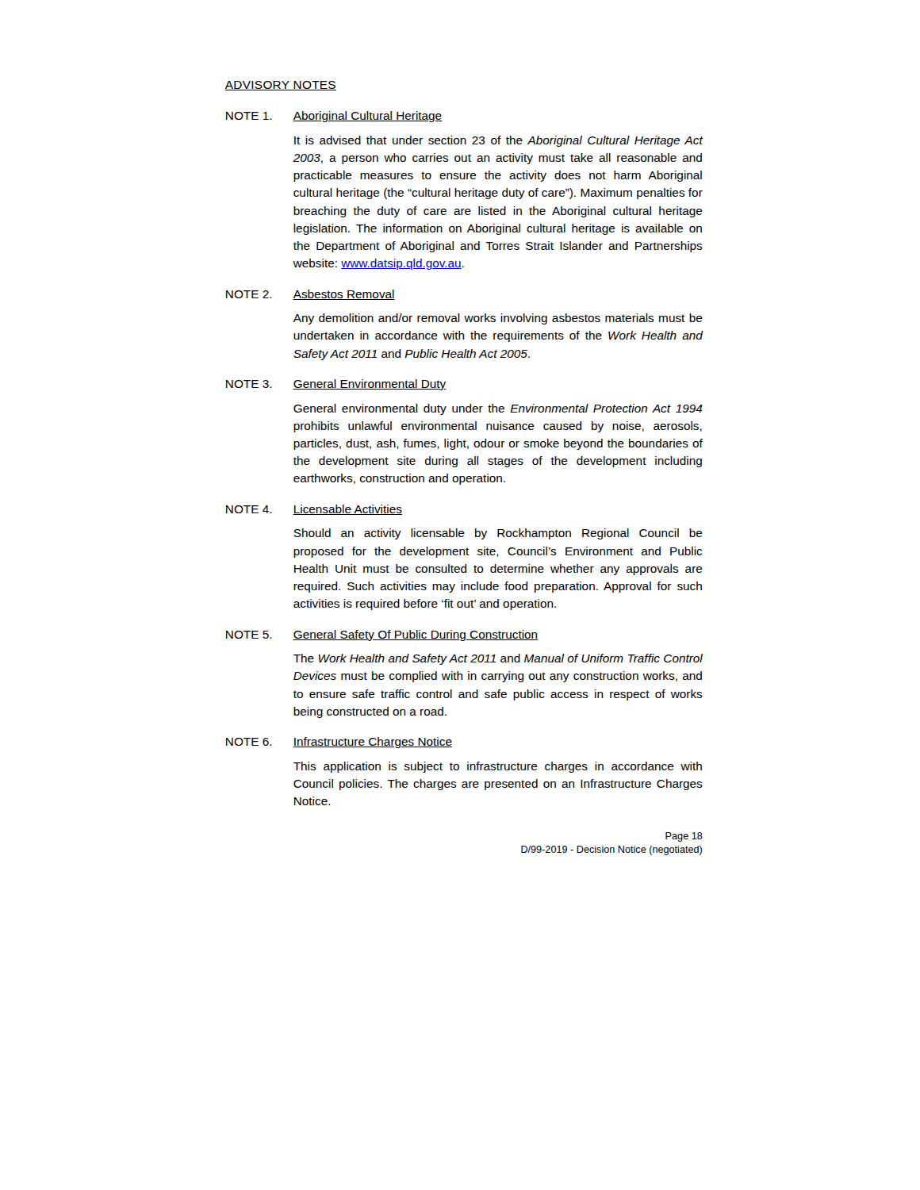ADVISORY NOTES
NOTE 1.
Aboriginal Cultural Heritage
It is advised that under section 23 of the Aboriginal Cultural Heritage Act 2003, a person who carries out an activity must take all reasonable and practicable measures to ensure the activity does not harm Aboriginal cultural heritage (the “cultural heritage duty of care”). Maximum penalties for breaching the duty of care are listed in the Aboriginal cultural heritage legislation. The information on Aboriginal cultural heritage is available on the Department of Aboriginal and Torres Strait Islander and Partnerships website: www.datsip.qld.gov.au.
NOTE 2.
Asbestos Removal
Any demolition and/or removal works involving asbestos materials must be undertaken in accordance with the requirements of the Work Health and Safety Act 2011 and Public Health Act 2005.
NOTE 3.
General Environmental Duty
General environmental duty under the Environmental Protection Act 1994 prohibits unlawful environmental nuisance caused by noise, aerosols, particles, dust, ash, fumes, light, odour or smoke beyond the boundaries of the development site during all stages of the development including earthworks, construction and operation.
NOTE 4.
Licensable Activities
Should an activity licensable by Rockhampton Regional Council be proposed for the development site, Council’s Environment and Public Health Unit must be consulted to determine whether any approvals are required. Such activities may include food preparation. Approval for such activities is required before ‘fit out’ and operation.
NOTE 5.
General Safety Of Public During Construction
The Work Health and Safety Act 2011 and Manual of Uniform Traffic Control Devices must be complied with in carrying out any construction works, and to ensure safe traffic control and safe public access in respect of works being constructed on a road.
NOTE 6.
Infrastructure Charges Notice
This application is subject to infrastructure charges in accordance with Council policies. The charges are presented on an Infrastructure Charges Notice.
Page 18
D/99-2019 - Decision Notice (negotiated)